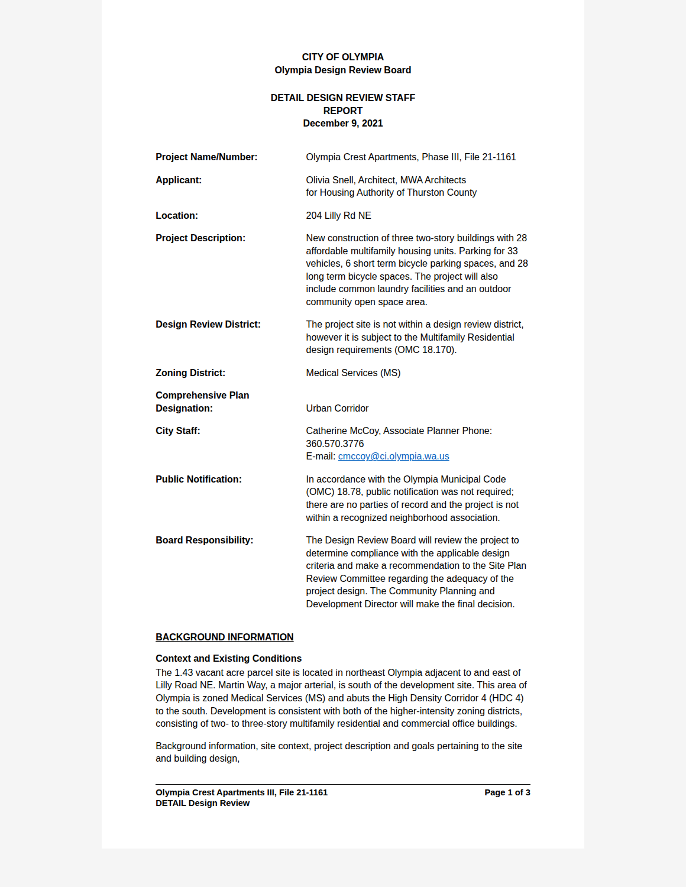CITY OF OLYMPIA
Olympia Design Review Board
DETAIL DESIGN REVIEW STAFF
REPORT
December 9, 2021
| Project Name/Number: | Olympia Crest Apartments, Phase III, File 21-1161 |
| Applicant: | Olivia Snell, Architect, MWA Architects for Housing Authority of Thurston County |
| Location: | 204 Lilly Rd NE |
| Project Description: | New construction of three two-story buildings with 28 affordable multifamily housing units. Parking for 33 vehicles, 6 short term bicycle parking spaces, and 28 long term bicycle spaces. The project will also include common laundry facilities and an outdoor community open space area. |
| Design Review District: | The project site is not within a design review district, however it is subject to the Multifamily Residential design requirements (OMC 18.170). |
| Zoning District: | Medical Services (MS) |
| Comprehensive Plan Designation: | Urban Corridor |
| City Staff: | Catherine McCoy, Associate Planner Phone: 360.570.3776 E-mail: cmccoy@ci.olympia.wa.us |
| Public Notification: | In accordance with the Olympia Municipal Code (OMC) 18.78, public notification was not required; there are no parties of record and the project is not within a recognized neighborhood association. |
| Board Responsibility: | The Design Review Board will review the project to determine compliance with the applicable design criteria and make a recommendation to the Site Plan Review Committee regarding the adequacy of the project design. The Community Planning and Development Director will make the final decision. |
BACKGROUND INFORMATION
Context and Existing Conditions
The 1.43 vacant acre parcel site is located in northeast Olympia adjacent to and east of Lilly Road NE. Martin Way, a major arterial, is south of the development site. This area of Olympia is zoned Medical Services (MS) and abuts the High Density Corridor 4 (HDC 4) to the south. Development is consistent with both of the higher-intensity zoning districts, consisting of two- to three-story multifamily residential and commercial office buildings.
Background information, site context, project description and goals pertaining to the site and building design,
Olympia Crest Apartments III, File 21-1161
DETAIL Design Review
Page 1 of 3